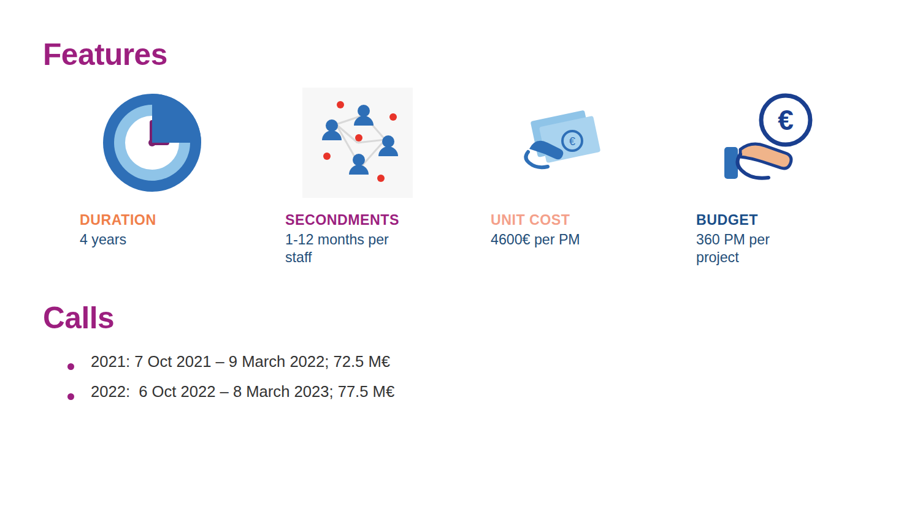Features
DURATION
4 years
SECONDMENTS
1-12 months per staff
€
UNIT COST
4600€ per PM
€
BUDGET
360 PM per project
Calls
2021: 7 Oct 2021 – 9 March 2022; 72.5 M€
2022: 6 Oct 2022 – 8 March 2023; 77.5 M€